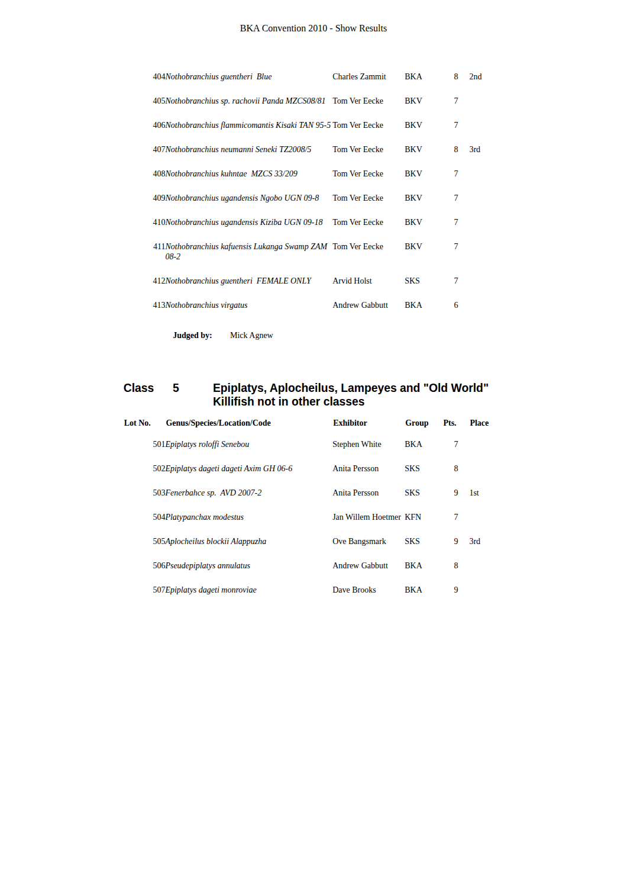BKA Convention 2010 - Show Results
| 404 | Nothobranchius guentheri Blue | Charles Zammit | BKA | 8 | 2nd |
| 405 | Nothobranchius sp. rachovii Panda MZCS08/81 | Tom Ver Eecke | BKV | 7 | |
| 406 | Nothobranchius flammicomantis Kisaki TAN 95-5 | Tom Ver Eecke | BKV | 7 | |
| 407 | Nothobranchius neumanni Seneki TZ2008/5 | Tom Ver Eecke | BKV | 8 | 3rd |
| 408 | Nothobranchius kuhntae MZCS 33/209 | Tom Ver Eecke | BKV | 7 | |
| 409 | Nothobranchius ugandensis Ngobo UGN 09-8 | Tom Ver Eecke | BKV | 7 | |
| 410 | Nothobranchius ugandensis Kiziba UGN 09-18 | Tom Ver Eecke | BKV | 7 | |
| 411 | Nothobranchius kafuensis Lukanga Swamp ZAM 08-2 | Tom Ver Eecke | BKV | 7 | |
| 412 | Nothobranchius guentheri FEMALE ONLY | Arvid Holst | SKS | 7 | |
| 413 | Nothobranchius virgatus | Andrew Gabbutt | BKA | 6 | |
Judged by: Mick Agnew
Class 5 Epiplatys, Aplocheilus, Lampeyes and "Old World" Killifish not in other classes
| Lot No. | Genus/Species/Location/Code | Exhibitor | Group | Pts. | Place |
| --- | --- | --- | --- | --- | --- |
| 501 | Epiplatys roloffi Senebou | Stephen White | BKA | 7 | |
| 502 | Epiplatys dageti dageti Axim GH 06-6 | Anita Persson | SKS | 8 | |
| 503 | Fenerbahce sp. AVD 2007-2 | Anita Persson | SKS | 9 | 1st |
| 504 | Platypanchax modestus | Jan Willem Hoetmer | KFN | 7 | |
| 505 | Aplocheilus blockii Alappuzha | Ove Bangsmark | SKS | 9 | 3rd |
| 506 | Pseudepiplatys annulatus | Andrew Gabbutt | BKA | 8 | |
| 507 | Epiplatys dageti monroviae | Dave Brooks | BKA | 9 | |